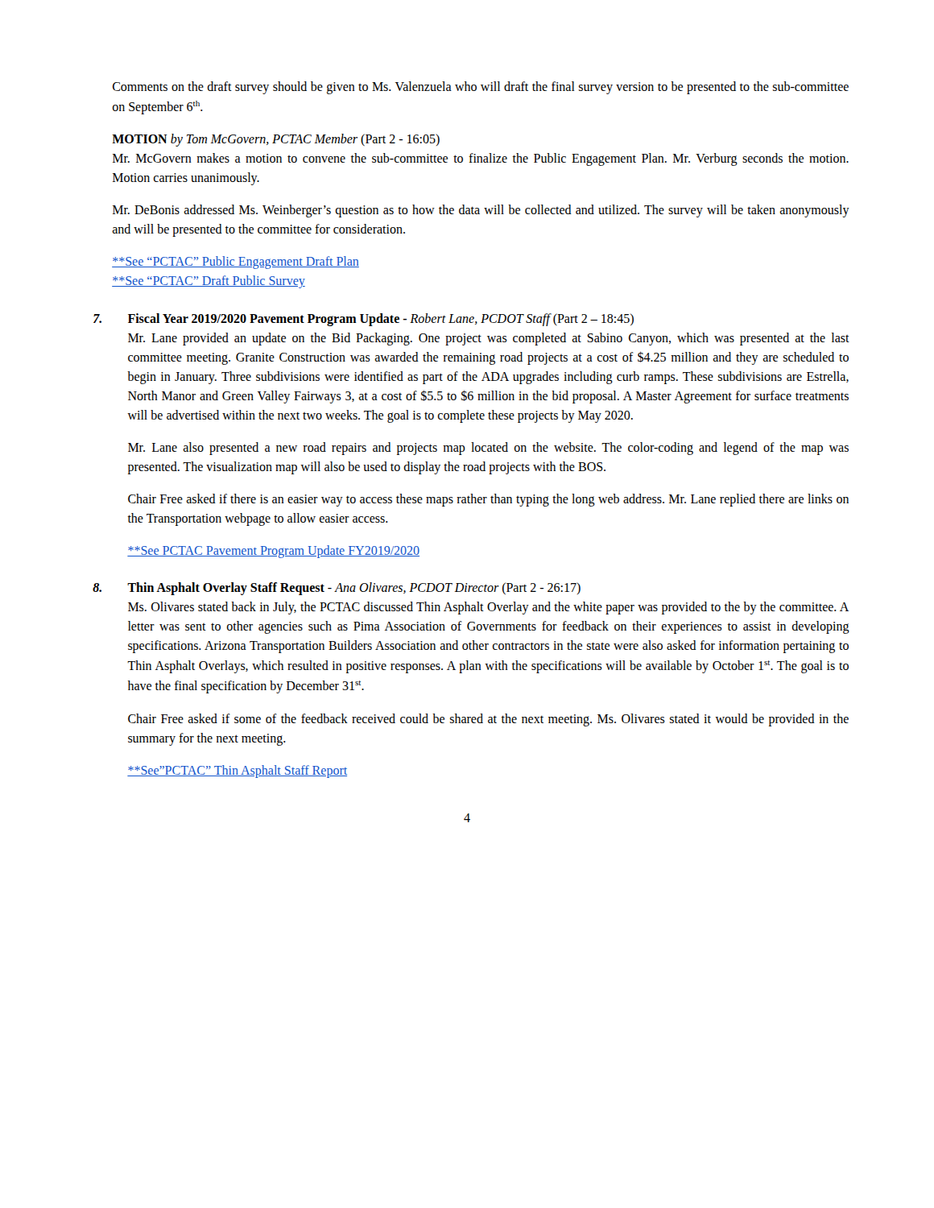Comments on the draft survey should be given to Ms. Valenzuela who will draft the final survey version to be presented to the sub-committee on September 6th.
MOTION by Tom McGovern, PCTAC Member (Part 2 - 16:05)
Mr. McGovern makes a motion to convene the sub-committee to finalize the Public Engagement Plan. Mr. Verburg seconds the motion. Motion carries unanimously.
Mr. DeBonis addressed Ms. Weinberger’s question as to how the data will be collected and utilized. The survey will be taken anonymously and will be presented to the committee for consideration.
**See “PCTAC” Public Engagement Draft Plan **See “PCTAC” Draft Public Survey
7.
Fiscal Year 2019/2020 Pavement Program Update - Robert Lane, PCDOT Staff (Part 2 – 18:45)
Mr. Lane provided an update on the Bid Packaging. One project was completed at Sabino Canyon, which was presented at the last committee meeting. Granite Construction was awarded the remaining road projects at a cost of $4.25 million and they are scheduled to begin in January. Three subdivisions were identified as part of the ADA upgrades including curb ramps. These subdivisions are Estrella, North Manor and Green Valley Fairways 3, at a cost of $5.5 to $6 million in the bid proposal. A Master Agreement for surface treatments will be advertised within the next two weeks. The goal is to complete these projects by May 2020.
Mr. Lane also presented a new road repairs and projects map located on the website. The color-coding and legend of the map was presented. The visualization map will also be used to display the road projects with the BOS.
Chair Free asked if there is an easier way to access these maps rather than typing the long web address. Mr. Lane replied there are links on the Transportation webpage to allow easier access.
**See PCTAC Pavement Program Update FY2019/2020
8.
Thin Asphalt Overlay Staff Request - Ana Olivares, PCDOT Director (Part 2 - 26:17)
Ms. Olivares stated back in July, the PCTAC discussed Thin Asphalt Overlay and the white paper was provided to the by the committee. A letter was sent to other agencies such as Pima Association of Governments for feedback on their experiences to assist in developing specifications. Arizona Transportation Builders Association and other contractors in the state were also asked for information pertaining to Thin Asphalt Overlays, which resulted in positive responses. A plan with the specifications will be available by October 1st. The goal is to have the final specification by December 31st.
Chair Free asked if some of the feedback received could be shared at the next meeting. Ms. Olivares stated it would be provided in the summary for the next meeting.
**See”PCTAC” Thin Asphalt Staff Report
4